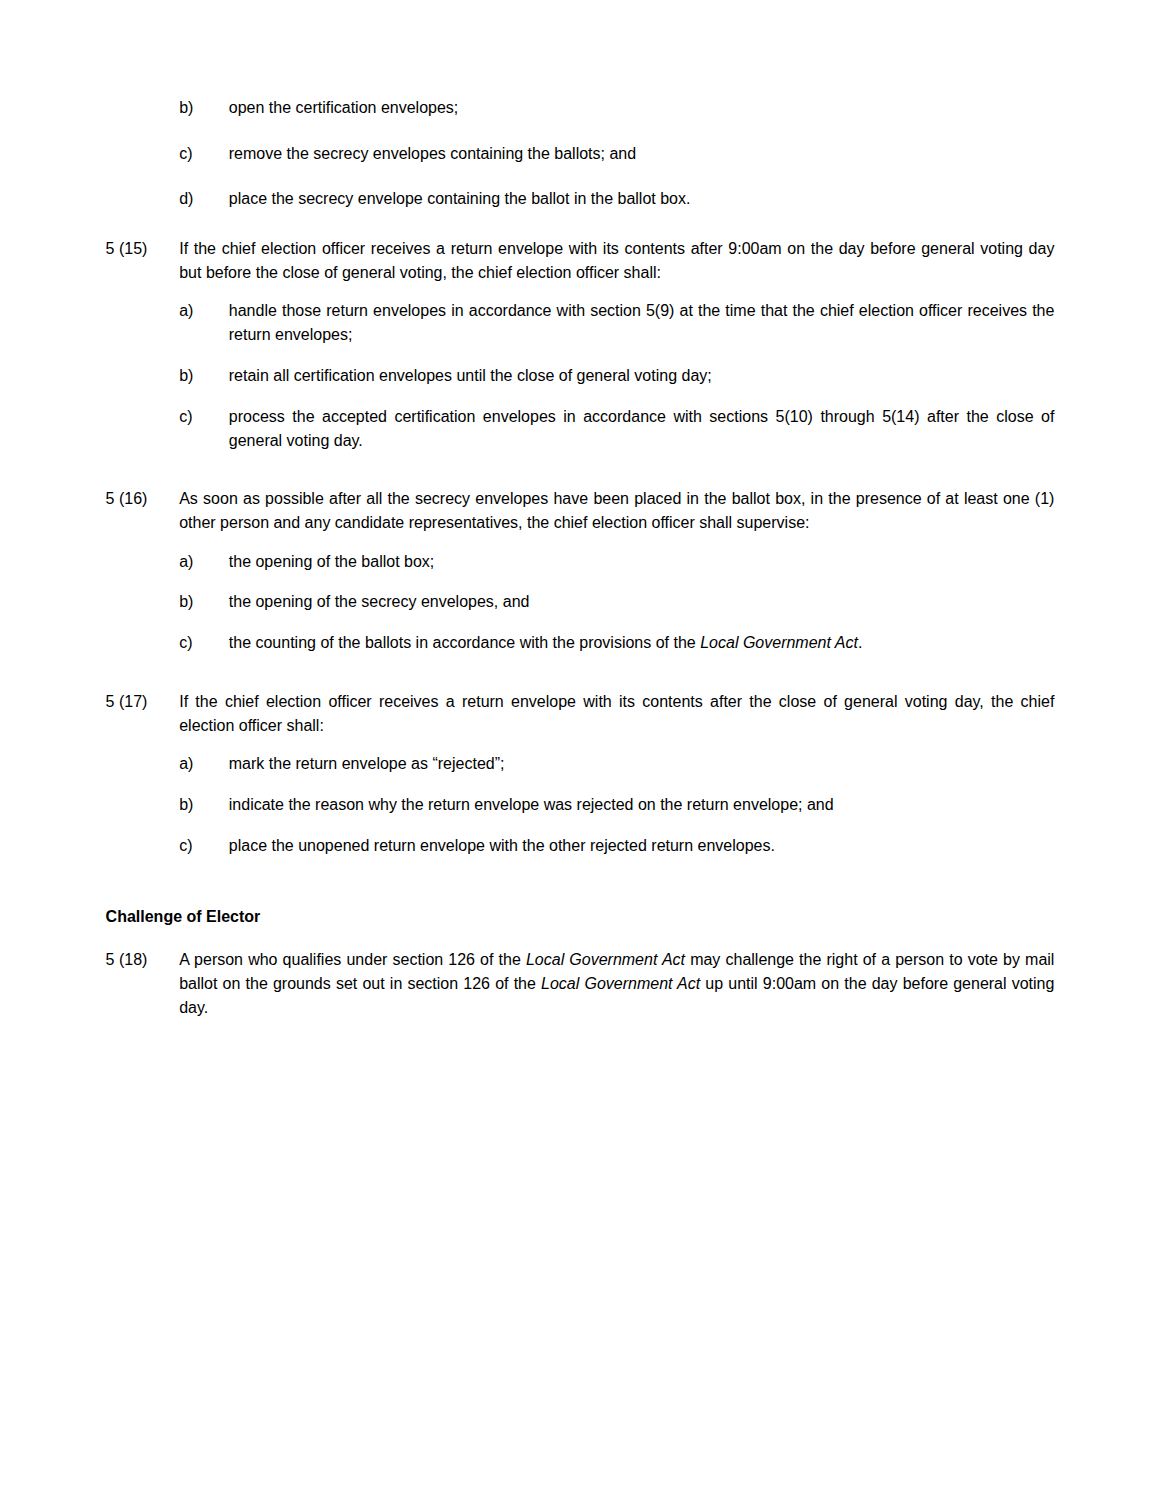b) open the certification envelopes;
c) remove the secrecy envelopes containing the ballots; and
d) place the secrecy envelope containing the ballot in the ballot box.
5 (15)
If the chief election officer receives a return envelope with its contents after 9:00am on the day before general voting day but before the close of general voting, the chief election officer shall:
a) handle those return envelopes in accordance with section 5(9) at the time that the chief election officer receives the return envelopes;
b) retain all certification envelopes until the close of general voting day;
c) process the accepted certification envelopes in accordance with sections 5(10) through 5(14) after the close of general voting day.
5 (16)
As soon as possible after all the secrecy envelopes have been placed in the ballot box, in the presence of at least one (1) other person and any candidate representatives, the chief election officer shall supervise:
a) the opening of the ballot box;
b) the opening of the secrecy envelopes, and
c) the counting of the ballots in accordance with the provisions of the Local Government Act.
5 (17)
If the chief election officer receives a return envelope with its contents after the close of general voting day, the chief election officer shall:
a) mark the return envelope as “rejected”;
b) indicate the reason why the return envelope was rejected on the return envelope; and
c) place the unopened return envelope with the other rejected return envelopes.
Challenge of Elector
5 (18)
A person who qualifies under section 126 of the Local Government Act may challenge the right of a person to vote by mail ballot on the grounds set out in section 126 of the Local Government Act up until 9:00am on the day before general voting day.